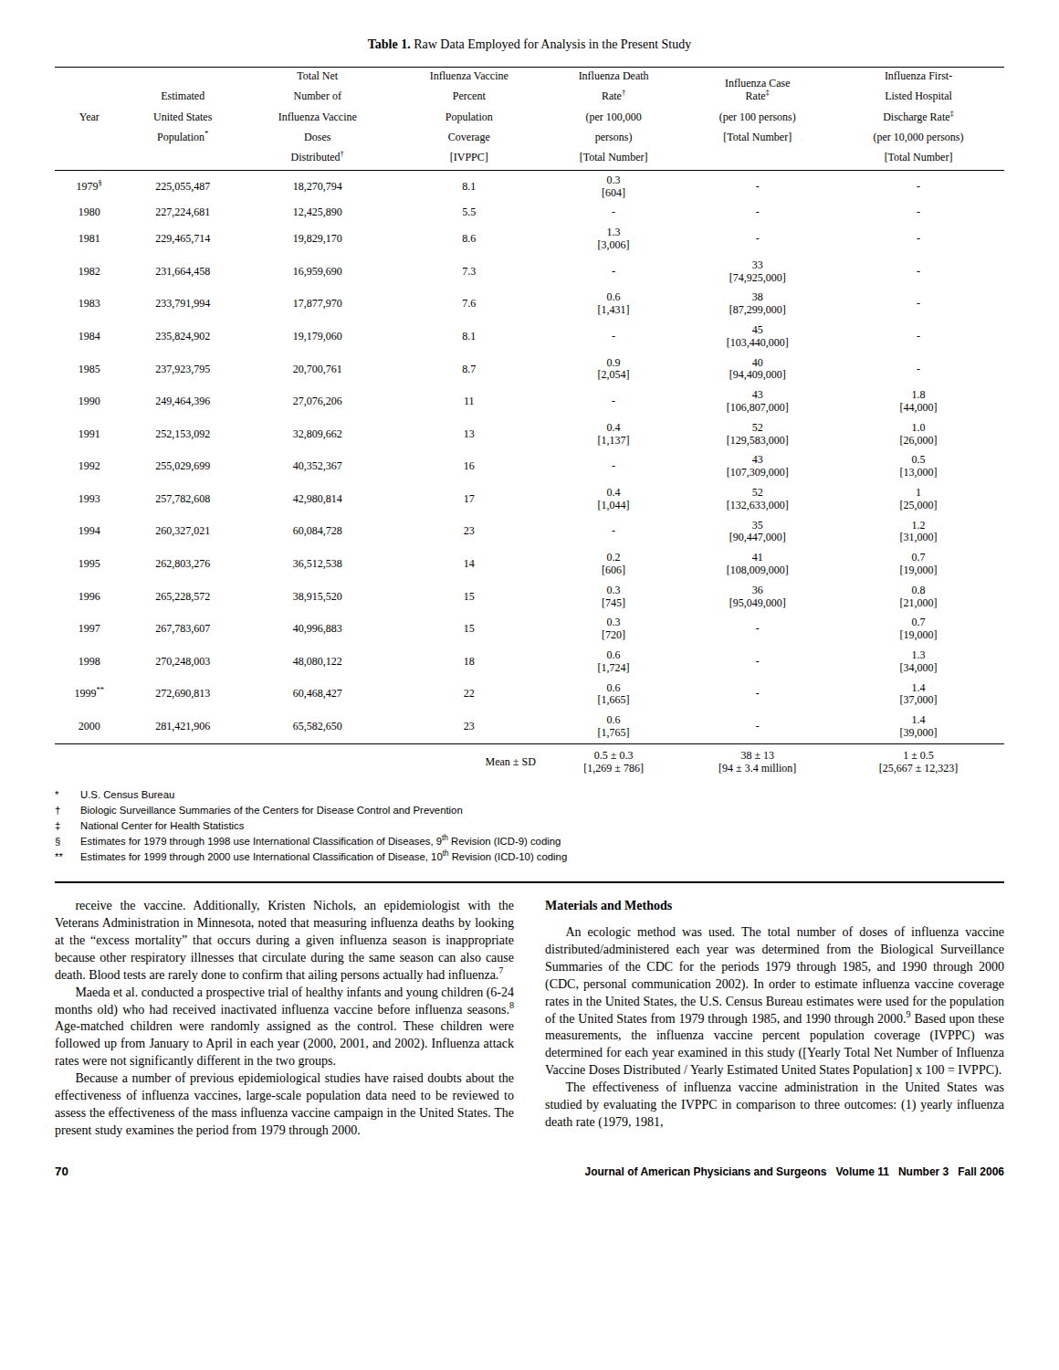Table 1. Raw Data Employed for Analysis in the Present Study
| | | Total Net | Influenza Vaccine | Influenza Death | Influenza Case Rate ‡ | Influenza First- |
| --- | --- | --- | --- | --- | --- | --- |
| | Estimated | Number of | Percent | Rate † | Listed Hospital |
| Year | United States | Influenza Vaccine | Population | (per 100,000 | (per 100 persons) | Discharge Rate ‡ |
| | Population * | Doses | Coverage | persons) | [Total Number] | (per 10,000 persons) |
| | | Distributed † | [IVPPC] | [Total Number] | | [Total Number] |
| 1979 § | 225,055,487 | 18,270,794 | 8.1 | 0.3 [604] | - | - |
| 1980 | 227,224,681 | 12,425,890 | 5.5 | - | - | - |
| 1981 | 229,465,714 | 19,829,170 | 8.6 | 1.3 [3,006] | - | - |
| 1982 | 231,664,458 | 16,959,690 | 7.3 | - | 33 [74,925,000] | - |
| 1983 | 233,791,994 | 17,877,970 | 7.6 | 0.6 [1,431] | 38 [87,299,000] | - |
| 1984 | 235,824,902 | 19,179,060 | 8.1 | - | 45 [103,440,000] | - |
| 1985 | 237,923,795 | 20,700,761 | 8.7 | 0.9 [2,054] | 40 [94,409,000] | - |
| 1990 | 249,464,396 | 27,076,206 | 11 | - | 43 [106,807,000] | 1.8 [44,000] |
| 1991 | 252,153,092 | 32,809,662 | 13 | 0.4 [1,137] | 52 [129,583,000] | 1.0 [26,000] |
| 1992 | 255,029,699 | 40,352,367 | 16 | - | 43 [107,309,000] | 0.5 [13,000] |
| 1993 | 257,782,608 | 42,980,814 | 17 | 0.4 [1,044] | 52 [132,633,000] | 1 [25,000] |
| 1994 | 260,327,021 | 60,084,728 | 23 | - | 35 [90,447,000] | 1.2 [31,000] |
| 1995 | 262,803,276 | 36,512,538 | 14 | 0.2 [606] | 41 [108,009,000] | 0.7 [19,000] |
| 1996 | 265,228,572 | 38,915,520 | 15 | 0.3 [745] | 36 [95,049,000] | 0.8 [21,000] |
| 1997 | 267,783,607 | 40,996,883 | 15 | 0.3 [720] | - | 0.7 [19,000] |
| 1998 | 270,248,003 | 48,080,122 | 18 | 0.6 [1,724] | - | 1.3 [34,000] |
| 1999 ** | 272,690,813 | 60,468,427 | 22 | 0.6 [1,665] | - | 1.4 [37,000] |
| 2000 | 281,421,906 | 65,582,650 | 23 | 0.6 [1,765] | - | 1.4 [39,000] |
| | | | Mean ± SD | 0.5 ± 0.3 [1,269 ± 786] | 38 ± 13 [94 ± 3.4 million] | 1 ± 0.5 [25,667 ± 12,323] |
| * | U.S. Census Bureau |
| † | Biologic Surveillance Summaries of the Centers for Disease Control and Prevention |
| ‡ | National Center for Health Statistics |
| § | Estimates for 1979 through 1998 use International Classification of Diseases, 9 th Revision (ICD-9) coding |
| ** | Estimates for 1999 through 2000 use International Classification of Disease, 10 th Revision (ICD-10) coding |
receive the vaccine. Additionally, Kristen Nichols, an epidemiologist with the Veterans Administration in Minnesota, noted that measuring influenza deaths by looking at the “excess mortality” that occurs during a given influenza season is inappropriate because other respiratory illnesses that circulate during the same season can also cause death. Blood tests are rarely done to confirm that ailing persons actually had influenza.7
Maeda et al. conducted a prospective trial of healthy infants and young children (6-24 months old) who had received inactivated influenza vaccine before influenza seasons.8 Age-matched children were randomly assigned as the control. These children were followed up from January to April in each year (2000, 2001, and 2002). Influenza attack rates were not significantly different in the two groups.
Because a number of previous epidemiological studies have raised doubts about the effectiveness of influenza vaccines, large-scale population data need to be reviewed to assess the effectiveness of the mass influenza vaccine campaign in the United States. The present study examines the period from 1979 through 2000.
Materials and Methods
An ecologic method was used. The total number of doses of influenza vaccine distributed/administered each year was determined from the Biological Surveillance Summaries of the CDC for the periods 1979 through 1985, and 1990 through 2000 (CDC, personal communication 2002). In order to estimate influenza vaccine coverage rates in the United States, the U.S. Census Bureau estimates were used for the population of the United States from 1979 through 1985, and 1990 through 2000.9 Based upon these measurements, the influenza vaccine percent population coverage (IVPPC) was determined for each year examined in this study ([Yearly Total Net Number of Influenza Vaccine Doses Distributed / Yearly Estimated United States Population] x 100 = IVPPC).
The effectiveness of influenza vaccine administration in the United States was studied by evaluating the IVPPC in comparison to three outcomes: (1) yearly influenza death rate (1979, 1981,
70
Journal of American Physicians and Surgeons Volume 11 Number 3 Fall 2006